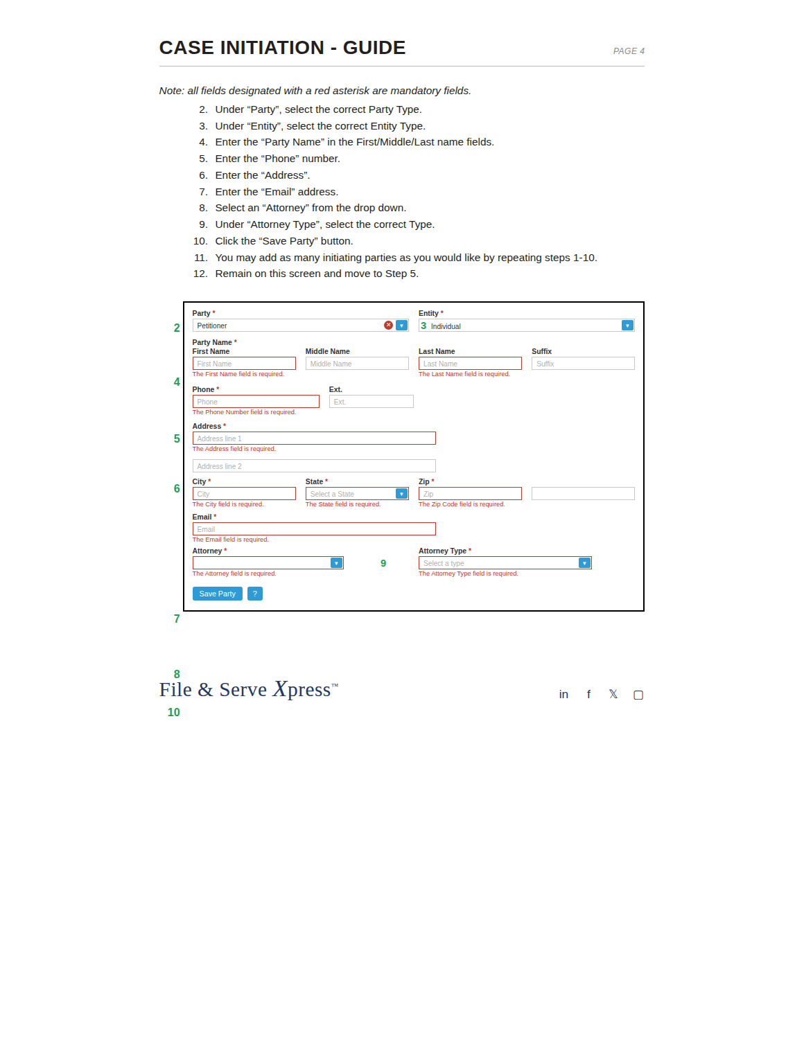CASE INITIATION - GUIDE
PAGE 4
Note: all fields designated with a red asterisk are mandatory fields.
Under “Party”, select the correct Party Type.
Under “Entity”, select the correct Entity Type.
Enter the “Party Name” in the First/Middle/Last name fields.
Enter the “Phone” number.
Enter the “Address”.
Enter the “Email” address.
Select an “Attorney” from the drop down.
Under “Attorney Type”, select the correct Type.
Click the “Save Party” button.
You may add as many initiating parties as you would like by repeating steps 1-10.
Remain on this screen and move to Step 5.
2 4 5 6 7 8 10
Party *
Petitioner ✕ ▾
Entity *
3 Individual ▾
Party Name *
First Name
First Name
The First Name field is required.
Middle Name
Middle Name
Last Name
Last Name
The Last Name field is required.
Suffix
Suffix
Phone *
Phone
The Phone Number field is required.
Ext.
Ext.
Address *
Address line 1
The Address field is required.
Address line 2
City *
City
The City field is required.
State *
Select a State▾
The State field is required.
Zip *
Zip
The Zip Code field is required.
Email *
Email
The Email field is required.
Attorney *
▾
The Attorney field is required.
Attorney Type *
9 Select a type▾
The Attorney Type field is required.
Save Party ?
File & Serve Xpress™
in f 𝕏 ▢